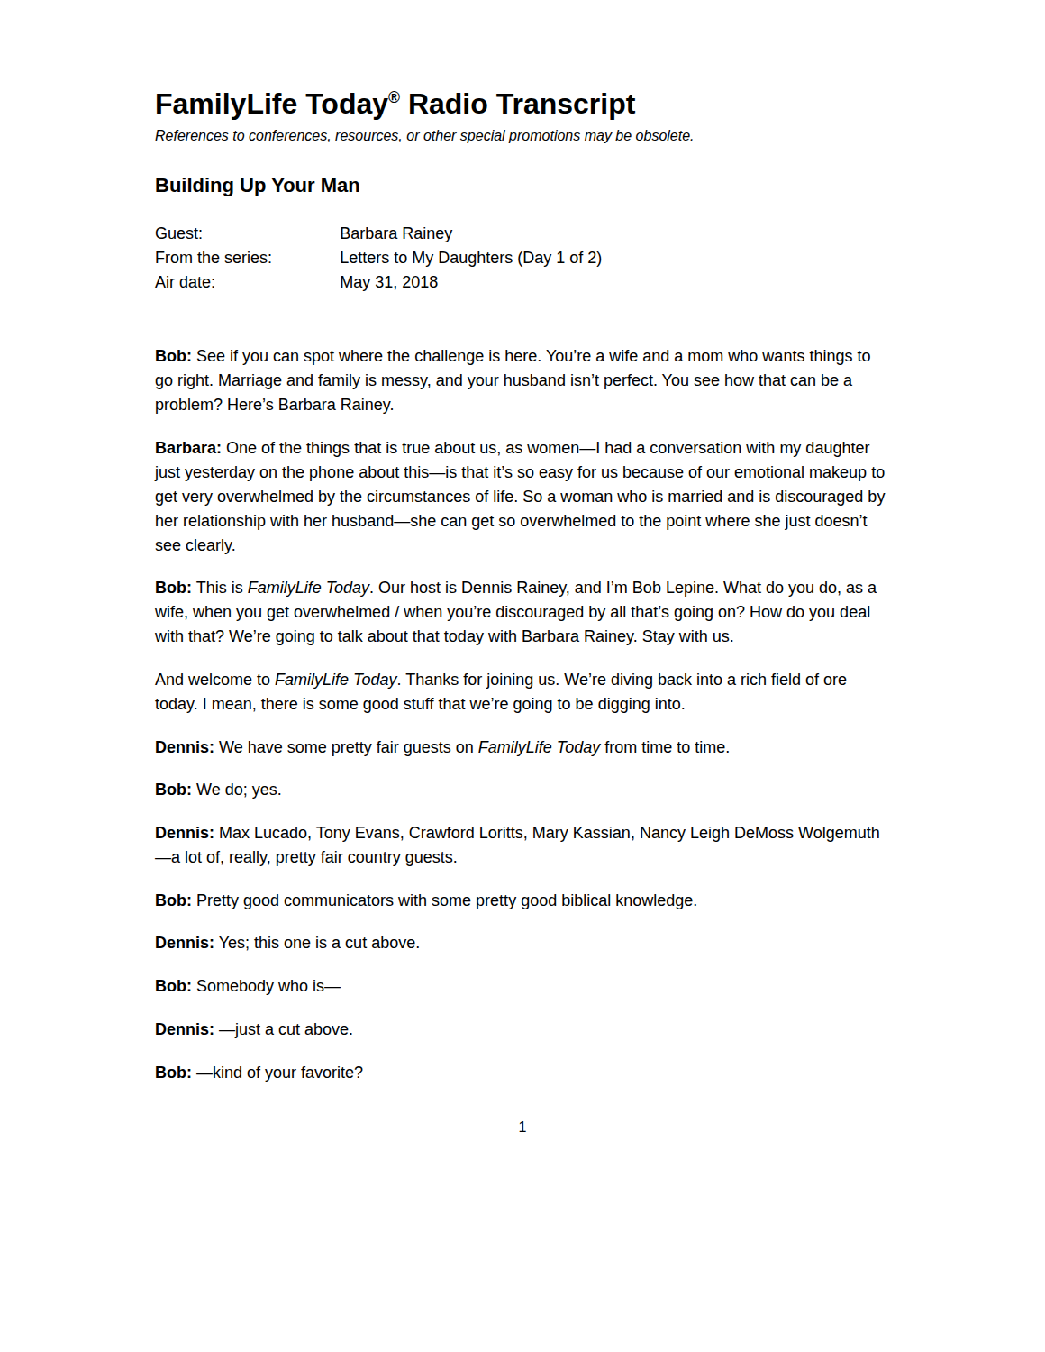FamilyLife Today® Radio Transcript
References to conferences, resources, or other special promotions may be obsolete.
Building Up Your Man
| Guest: | Barbara Rainey |
| From the series: | Letters to My Daughters (Day 1 of 2) |
| Air date: | May 31, 2018 |
Bob: See if you can spot where the challenge is here. You’re a wife and a mom who wants things to go right. Marriage and family is messy, and your husband isn’t perfect. You see how that can be a problem? Here’s Barbara Rainey.
Barbara: One of the things that is true about us, as women—I had a conversation with my daughter just yesterday on the phone about this—is that it’s so easy for us because of our emotional makeup to get very overwhelmed by the circumstances of life. So a woman who is married and is discouraged by her relationship with her husband—she can get so overwhelmed to the point where she just doesn’t see clearly.
Bob: This is FamilyLife Today. Our host is Dennis Rainey, and I’m Bob Lepine. What do you do, as a wife, when you get overwhelmed / when you’re discouraged by all that’s going on? How do you deal with that? We’re going to talk about that today with Barbara Rainey. Stay with us.
And welcome to FamilyLife Today. Thanks for joining us. We’re diving back into a rich field of ore today. I mean, there is some good stuff that we’re going to be digging into.
Dennis: We have some pretty fair guests on FamilyLife Today from time to time.
Bob: We do; yes.
Dennis: Max Lucado, Tony Evans, Crawford Loritts, Mary Kassian, Nancy Leigh DeMoss Wolgemuth—a lot of, really, pretty fair country guests.
Bob: Pretty good communicators with some pretty good biblical knowledge.
Dennis: Yes; this one is a cut above.
Bob: Somebody who is—
Dennis: —just a cut above.
Bob: —kind of your favorite?
1